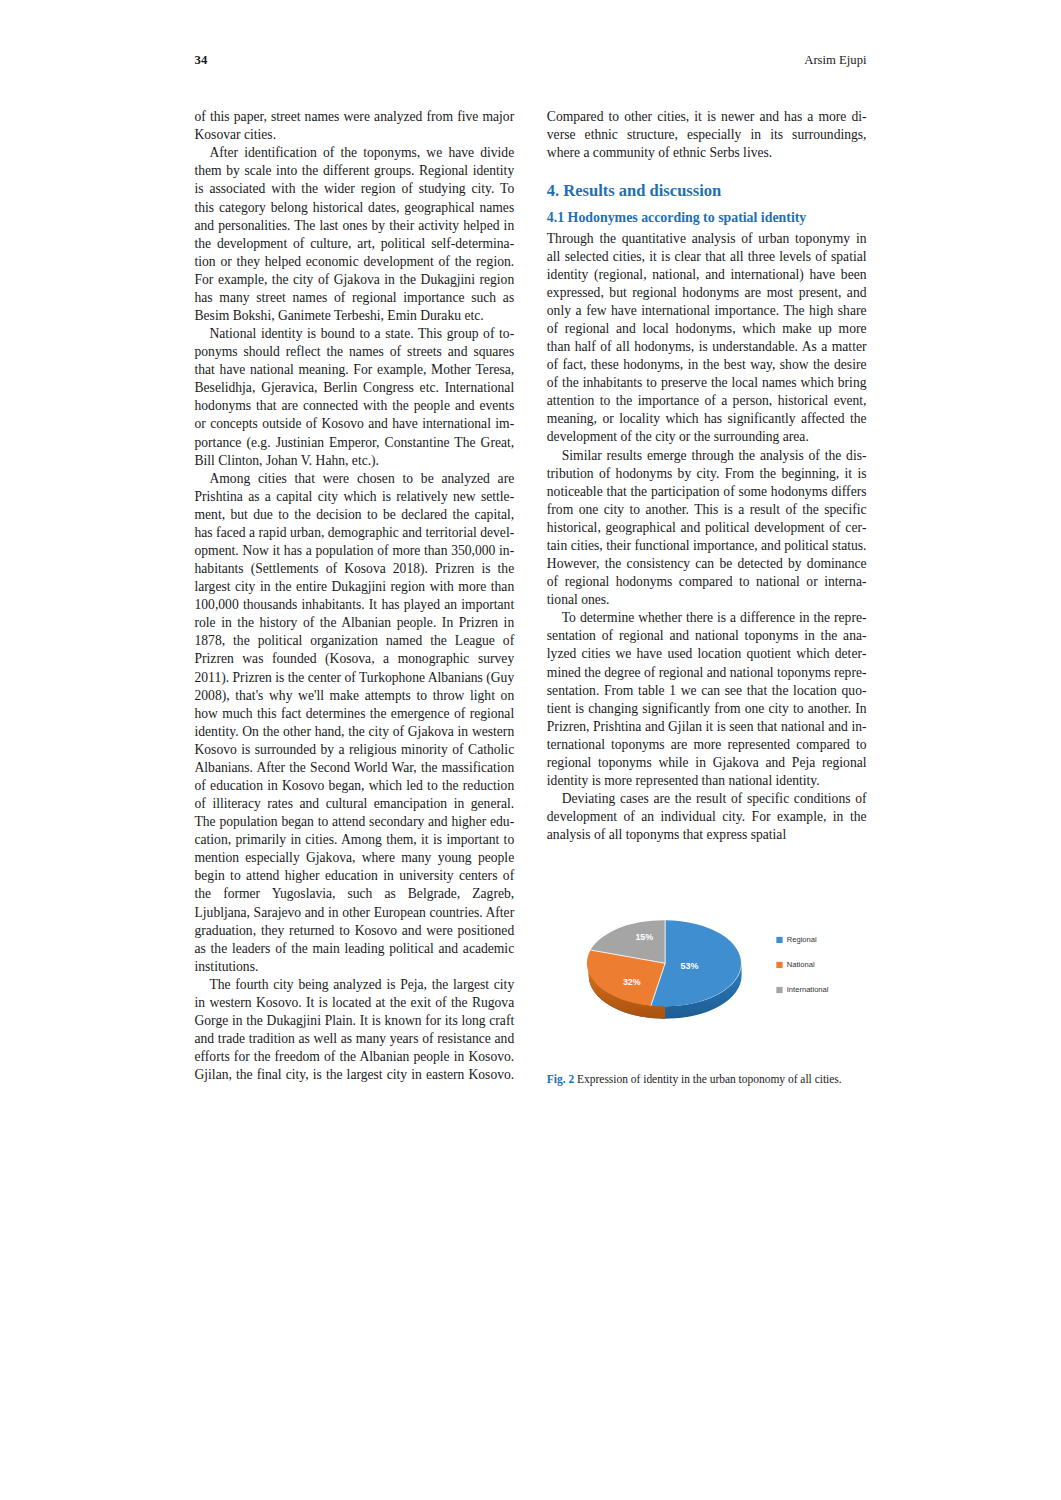34 Arsim Ejupi
of this paper, street names were analyzed from five major Kosovar cities.
After identification of the toponyms, we have divide them by scale into the different groups. Regional identity is associated with the wider region of studying city. To this category belong historical dates, geographical names and personalities. The last ones by their activity helped in the development of culture, art, political self-determination or they helped economic development of the region. For example, the city of Gjakova in the Dukagjini region has many street names of regional importance such as Besim Bokshi, Ganimete Terbeshi, Emin Duraku etc.
National identity is bound to a state. This group of toponyms should reflect the names of streets and squares that have national meaning. For example, Mother Teresa, Beselidhja, Gjeravica, Berlin Congress etc. International hodonyms that are connected with the people and events or concepts outside of Kosovo and have international importance (e.g. Justinian Emperor, Constantine The Great, Bill Clinton, Johan V. Hahn, etc.).
Among cities that were chosen to be analyzed are Prishtina as a capital city which is relatively new settlement, but due to the decision to be declared the capital, has faced a rapid urban, demographic and territorial development. Now it has a population of more than 350,000 inhabitants (Settlements of Kosova 2018). Prizren is the largest city in the entire Dukagjini region with more than 100,000 thousands inhabitants. It has played an important role in the history of the Albanian people. In Prizren in 1878, the political organization named the League of Prizren was founded (Kosova, a monographic survey 2011). Prizren is the center of Turkophone Albanians (Guy 2008), that's why we'll make attempts to throw light on how much this fact determines the emergence of regional identity. On the other hand, the city of Gjakova in western Kosovo is surrounded by a religious minority of Catholic Albanians. After the Second World War, the massification of education in Kosovo began, which led to the reduction of illiteracy rates and cultural emancipation in general. The population began to attend secondary and higher education, primarily in cities. Among them, it is important to mention especially Gjakova, where many young people begin to attend higher education in university centers of the former Yugoslavia, such as Belgrade, Zagreb, Ljubljana, Sarajevo and in other European countries. After graduation, they returned to Kosovo and were positioned as the leaders of the main leading political and academic institutions.
The fourth city being analyzed is Peja, the largest city in western Kosovo. It is located at the exit of the Rugova Gorge in the Dukagjini Plain. It is known for its long craft and trade tradition as well as many years of resistance and efforts for the freedom of the Albanian people in Kosovo. Gjilan, the final city, is the largest city in eastern Kosovo. Compared to other cities, it is newer and has a more diverse ethnic structure, especially in its surroundings, where a community of ethnic Serbs lives.
4. Results and discussion
4.1 Hodonymes according to spatial identity
Through the quantitative analysis of urban toponymy in all selected cities, it is clear that all three levels of spatial identity (regional, national, and international) have been expressed, but regional hodonyms are most present, and only a few have international importance. The high share of regional and local hodonyms, which make up more than half of all hodonyms, is understandable. As a matter of fact, these hodonyms, in the best way, show the desire of the inhabitants to preserve the local names which bring attention to the importance of a person, historical event, meaning, or locality which has significantly affected the development of the city or the surrounding area.
Similar results emerge through the analysis of the distribution of hodonyms by city. From the beginning, it is noticeable that the participation of some hodonyms differs from one city to another. This is a result of the specific historical, geographical and political development of certain cities, their functional importance, and political status. However, the consistency can be detected by dominance of regional hodonyms compared to national or international ones.
To determine whether there is a difference in the representation of regional and national toponyms in the analyzed cities we have used location quotient which determined the degree of regional and national toponyms representation. From table 1 we can see that the location quotient is changing significantly from one city to another. In Prizren, Prishtina and Gjilan it is seen that national and international toponyms are more represented compared to regional toponyms while in Gjakova and Peja regional identity is more represented than national identity.
Deviating cases are the result of specific conditions of development of an individual city. For example, in the analysis of all toponyms that express spatial
53% 32% 15% Regional National International
Fig. 2 Expression of identity in the urban toponomy of all cities.